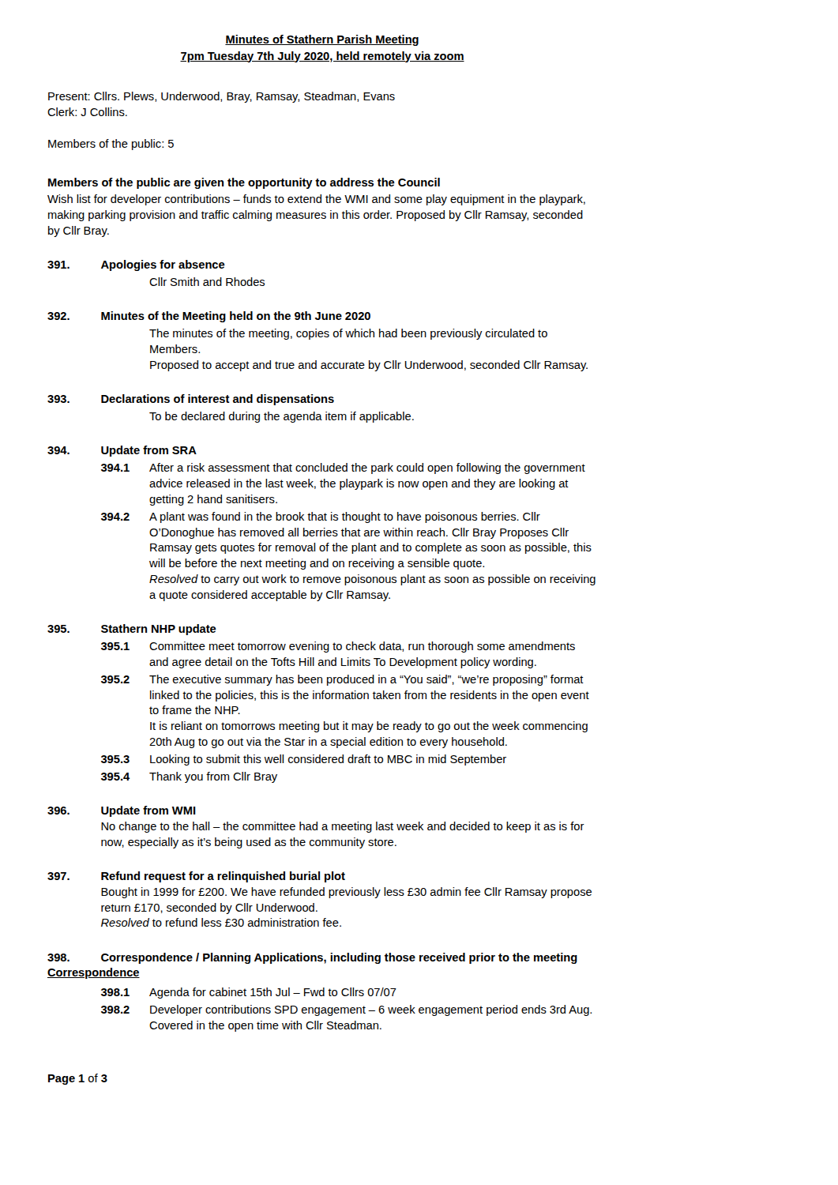Minutes of Stathern Parish Meeting 7pm Tuesday 7th July 2020, held remotely via zoom
Present: Cllrs. Plews, Underwood, Bray, Ramsay, Steadman, Evans
Clerk: J Collins.
Members of the public: 5
Members of the public are given the opportunity to address the Council
Wish list for developer contributions – funds to extend the WMI and some play equipment in the playpark, making parking provision and traffic calming measures in this order. Proposed by Cllr Ramsay, seconded by Cllr Bray.
391.
Apologies for absence
Cllr Smith and Rhodes
392.
Minutes of the Meeting held on the 9th June 2020
The minutes of the meeting, copies of which had been previously circulated to Members.
Proposed to accept and true and accurate by Cllr Underwood, seconded Cllr Ramsay.
393.
Declarations of interest and dispensations
To be declared during the agenda item if applicable.
394.
Update from SRA
394.1
After a risk assessment that concluded the park could open following the government advice released in the last week, the playpark is now open and they are looking at getting 2 hand sanitisers.
394.2
A plant was found in the brook that is thought to have poisonous berries. Cllr O’Donoghue has removed all berries that are within reach. Cllr Bray Proposes Cllr Ramsay gets quotes for removal of the plant and to complete as soon as possible, this will be before the next meeting and on receiving a sensible quote.
Resolved to carry out work to remove poisonous plant as soon as possible on receiving a quote considered acceptable by Cllr Ramsay.
395.
Stathern NHP update
395.1
Committee meet tomorrow evening to check data, run thorough some amendments and agree detail on the Tofts Hill and Limits To Development policy wording.
395.2
The executive summary has been produced in a “You said”, “we’re proposing” format linked to the policies, this is the information taken from the residents in the open event to frame the NHP.
It is reliant on tomorrows meeting but it may be ready to go out the week commencing 20th Aug to go out via the Star in a special edition to every household.
395.3
Looking to submit this well considered draft to MBC in mid September
395.4
Thank you from Cllr Bray
396.
Update from WMI
No change to the hall – the committee had a meeting last week and decided to keep it as is for now, especially as it’s being used as the community store.
397.
Refund request for a relinquished burial plot
Bought in 1999 for £200. We have refunded previously less £30 admin fee Cllr Ramsay propose return £170, seconded by Cllr Underwood.
Resolved to refund less £30 administration fee.
398.
Correspondence / Planning Applications, including those received prior to the meeting
Correspondence
398.1
Agenda for cabinet 15th Jul – Fwd to Cllrs 07/07
398.2
Developer contributions SPD engagement – 6 week engagement period ends 3rd Aug. Covered in the open time with Cllr Steadman.
Page 1 of 3